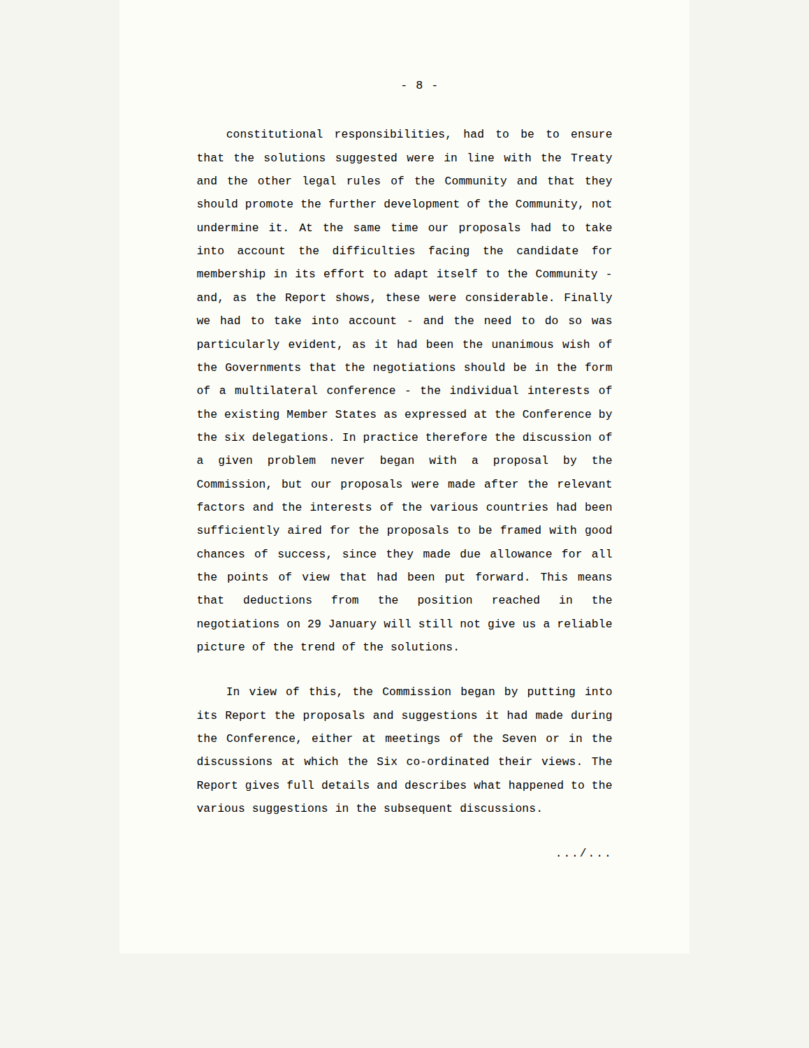- 8 -
constitutional responsibilities, had to be to ensure that the solutions suggested were in line with the Treaty and the other legal rules of the Community and that they should promote the further development of the Community, not undermine it. At the same time our proposals had to take into account the difficulties facing the candidate for membership in its effort to adapt itself to the Community - and, as the Report shows, these were considerable. Finally we had to take into account - and the need to do so was particularly evident, as it had been the unanimous wish of the Governments that the negotiations should be in the form of a multilateral conference - the individual interests of the existing Member States as expressed at the Conference by the six delegations. In practice therefore the discussion of a given problem never began with a proposal by the Commission, but our proposals were made after the relevant factors and the interests of the various countries had been sufficiently aired for the proposals to be framed with good chances of success, since they made due allowance for all the points of view that had been put forward. This means that deductions from the position reached in the negotiations on 29 January will still not give us a reliable picture of the trend of the solutions.
In view of this, the Commission began by putting into its Report the proposals and suggestions it had made during the Conference, either at meetings of the Seven or in the discussions at which the Six co-ordinated their views. The Report gives full details and describes what happened to the various suggestions in the subsequent discussions.
.../...